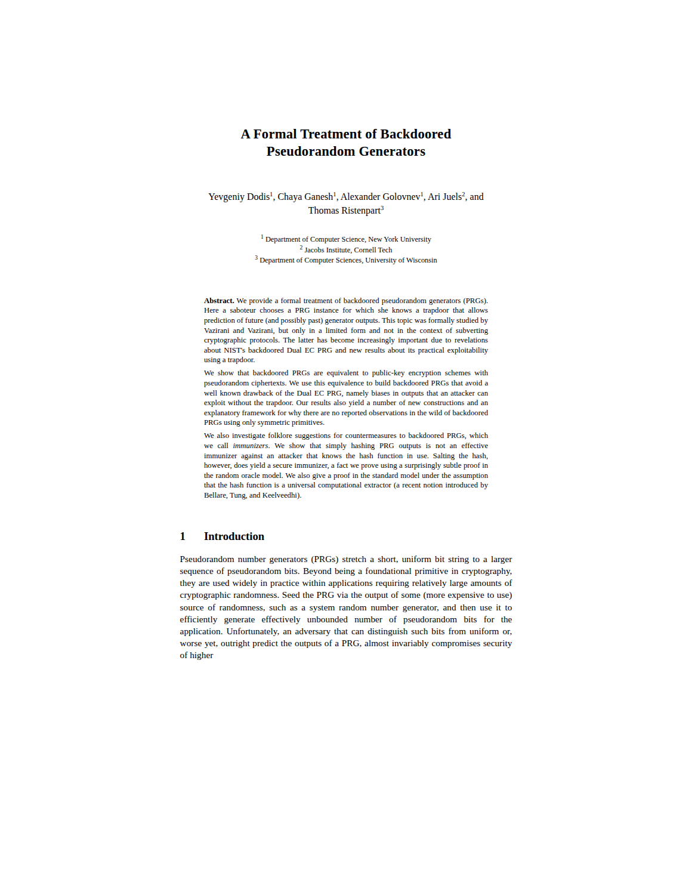A Formal Treatment of Backdoored
Pseudorandom Generators
Yevgeniy Dodis1, Chaya Ganesh1, Alexander Golovnev1, Ari Juels2, and
Thomas Ristenpart3
1 Department of Computer Science, New York University
2 Jacobs Institute, Cornell Tech
3 Department of Computer Sciences, University of Wisconsin
Abstract. We provide a formal treatment of backdoored pseudorandom generators (PRGs). Here a saboteur chooses a PRG instance for which she knows a trapdoor that allows prediction of future (and possibly past) generator outputs. This topic was formally studied by Vazirani and Vazirani, but only in a limited form and not in the context of subverting cryptographic protocols. The latter has become increasingly important due to revelations about NIST's backdoored Dual EC PRG and new results about its practical exploitability using a trapdoor.
We show that backdoored PRGs are equivalent to public-key encryption schemes with pseudorandom ciphertexts. We use this equivalence to build backdoored PRGs that avoid a well known drawback of the Dual EC PRG, namely biases in outputs that an attacker can exploit without the trapdoor. Our results also yield a number of new constructions and an explanatory framework for why there are no reported observations in the wild of backdoored PRGs using only symmetric primitives.
We also investigate folklore suggestions for countermeasures to backdoored PRGs, which we call immunizers. We show that simply hashing PRG outputs is not an effective immunizer against an attacker that knows the hash function in use. Salting the hash, however, does yield a secure immunizer, a fact we prove using a surprisingly subtle proof in the random oracle model. We also give a proof in the standard model under the assumption that the hash function is a universal computational extractor (a recent notion introduced by Bellare, Tung, and Keelveedhi).
1 Introduction
Pseudorandom number generators (PRGs) stretch a short, uniform bit string to a larger sequence of pseudorandom bits. Beyond being a foundational primitive in cryptography, they are used widely in practice within applications requiring relatively large amounts of cryptographic randomness. Seed the PRG via the output of some (more expensive to use) source of randomness, such as a system random number generator, and then use it to efficiently generate effectively unbounded number of pseudorandom bits for the application. Unfortunately, an adversary that can distinguish such bits from uniform or, worse yet, outright predict the outputs of a PRG, almost invariably compromises security of higher